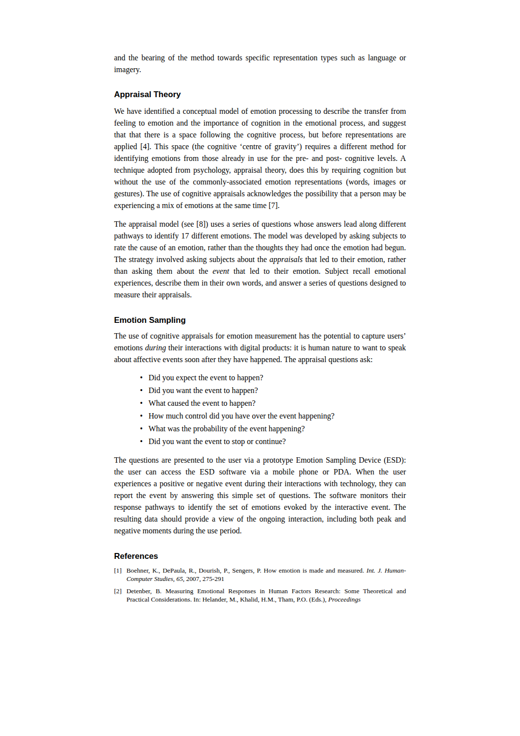and the bearing of the method towards specific representation types such as language or imagery.
Appraisal Theory
We have identified a conceptual model of emotion processing to describe the transfer from feeling to emotion and the importance of cognition in the emotional process, and suggest that that there is a space following the cognitive process, but before representations are applied [4]. This space (the cognitive ‘centre of gravity’) requires a different method for identifying emotions from those already in use for the pre- and post- cognitive levels. A technique adopted from psychology, appraisal theory, does this by requiring cognition but without the use of the commonly-associated emotion representations (words, images or gestures). The use of cognitive appraisals acknowledges the possibility that a person may be experiencing a mix of emotions at the same time [7].
The appraisal model (see [8]) uses a series of questions whose answers lead along different pathways to identify 17 different emotions. The model was developed by asking subjects to rate the cause of an emotion, rather than the thoughts they had once the emotion had begun. The strategy involved asking subjects about the appraisals that led to their emotion, rather than asking them about the event that led to their emotion. Subject recall emotional experiences, describe them in their own words, and answer a series of questions designed to measure their appraisals.
Emotion Sampling
The use of cognitive appraisals for emotion measurement has the potential to capture users’ emotions during their interactions with digital products: it is human nature to want to speak about affective events soon after they have happened. The appraisal questions ask:
Did you expect the event to happen?
Did you want the event to happen?
What caused the event to happen?
How much control did you have over the event happening?
What was the probability of the event happening?
Did you want the event to stop or continue?
The questions are presented to the user via a prototype Emotion Sampling Device (ESD): the user can access the ESD software via a mobile phone or PDA. When the user experiences a positive or negative event during their interactions with technology, they can report the event by answering this simple set of questions. The software monitors their response pathways to identify the set of emotions evoked by the interactive event. The resulting data should provide a view of the ongoing interaction, including both peak and negative moments during the use period.
References
[1] Boehner, K., DePaula, R., Dourish, P., Sengers, P. How emotion is made and measured. Int. J. Human-Computer Studies, 65, 2007, 275-291
[2] Detenber, B. Measuring Emotional Responses in Human Factors Research: Some Theoretical and Practical Considerations. In: Helander, M., Khalid, H.M., Tham, P.O. (Eds.), Proceedings